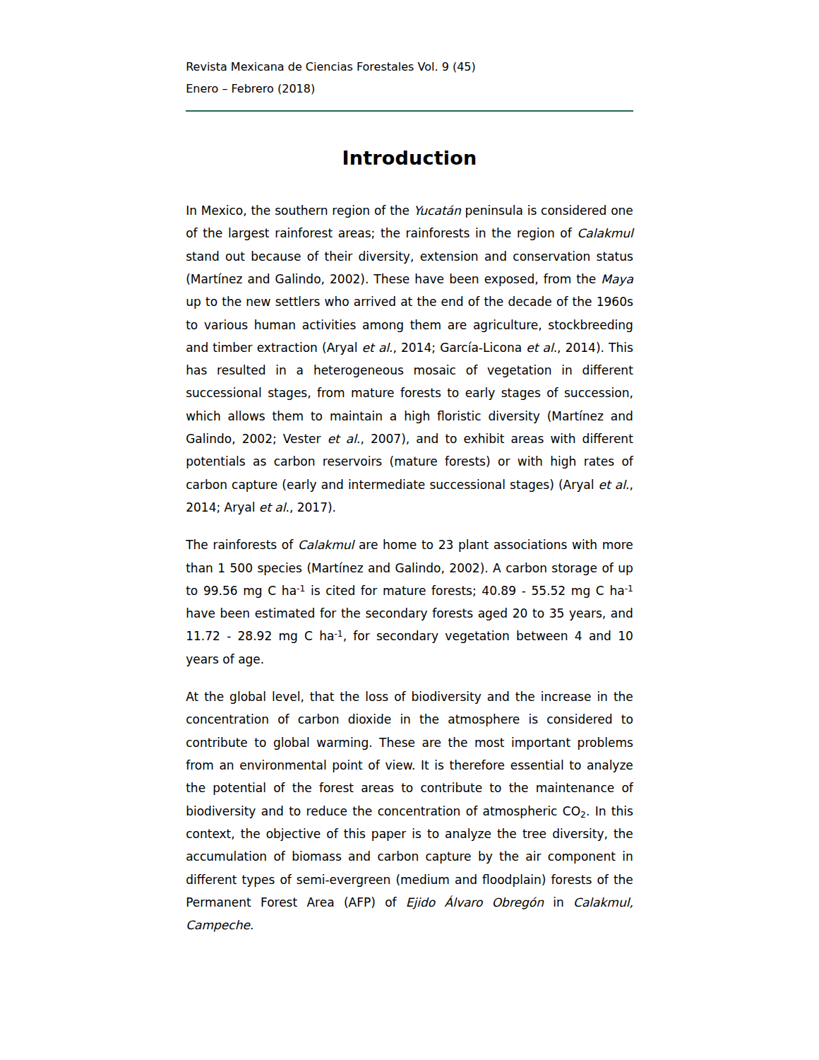Revista Mexicana de Ciencias Forestales Vol. 9 (45)
Enero – Febrero (2018)
Introduction
In Mexico, the southern region of the Yucatán peninsula is considered one of the largest rainforest areas; the rainforests in the region of Calakmul stand out because of their diversity, extension and conservation status (Martínez and Galindo, 2002). These have been exposed, from the Maya up to the new settlers who arrived at the end of the decade of the 1960s to various human activities among them are agriculture, stockbreeding and timber extraction (Aryal et al., 2014; García-Licona et al., 2014). This has resulted in a heterogeneous mosaic of vegetation in different successional stages, from mature forests to early stages of succession, which allows them to maintain a high floristic diversity (Martínez and Galindo, 2002; Vester et al., 2007), and to exhibit areas with different potentials as carbon reservoirs (mature forests) or with high rates of carbon capture (early and intermediate successional stages) (Aryal et al., 2014; Aryal et al., 2017).
The rainforests of Calakmul are home to 23 plant associations with more than 1 500 species (Martínez and Galindo, 2002). A carbon storage of up to 99.56 mg C ha-1 is cited for mature forests; 40.89 - 55.52 mg C ha-1 have been estimated for the secondary forests aged 20 to 35 years, and 11.72 - 28.92 mg C ha-1, for secondary vegetation between 4 and 10 years of age.
At the global level, that the loss of biodiversity and the increase in the concentration of carbon dioxide in the atmosphere is considered to contribute to global warming. These are the most important problems from an environmental point of view. It is therefore essential to analyze the potential of the forest areas to contribute to the maintenance of biodiversity and to reduce the concentration of atmospheric CO2. In this context, the objective of this paper is to analyze the tree diversity, the accumulation of biomass and carbon capture by the air component in different types of semi-evergreen (medium and floodplain) forests of the Permanent Forest Area (AFP) of Ejido Álvaro Obregón in Calakmul, Campeche.